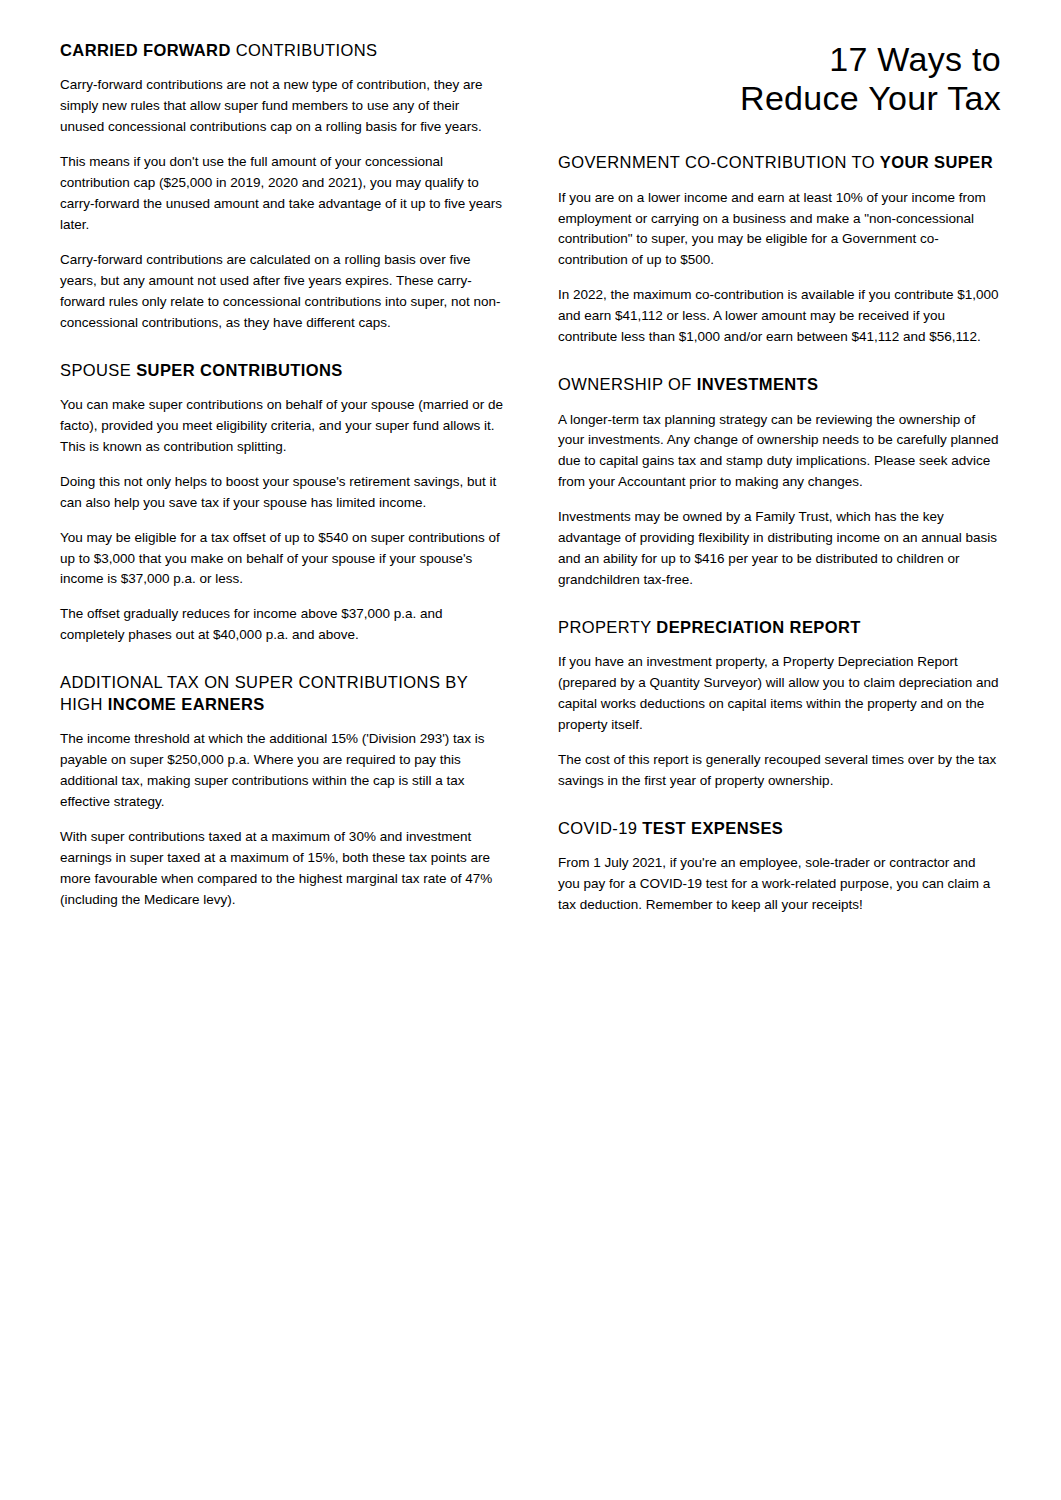CARRIED FORWARD CONTRIBUTIONS
Carry-forward contributions are not a new type of contribution, they are simply new rules that allow super fund members to use any of their unused concessional contributions cap on a rolling basis for five years.
This means if you don't use the full amount of your concessional contribution cap ($25,000 in 2019, 2020 and 2021), you may qualify to carry-forward the unused amount and take advantage of it up to five years later.
Carry-forward contributions are calculated on a rolling basis over five years, but any amount not used after five years expires. These carry-forward rules only relate to concessional contributions into super, not non-concessional contributions, as they have different caps.
SPOUSE SUPER CONTRIBUTIONS
You can make super contributions on behalf of your spouse (married or de facto), provided you meet eligibility criteria, and your super fund allows it. This is known as contribution splitting.
Doing this not only helps to boost your spouse's retirement savings, but it can also help you save tax if your spouse has limited income.
You may be eligible for a tax offset of up to $540 on super contributions of up to $3,000 that you make on behalf of your spouse if your spouse's income is $37,000 p.a. or less.
The offset gradually reduces for income above $37,000 p.a. and completely phases out at $40,000 p.a. and above.
ADDITIONAL TAX ON SUPER CONTRIBUTIONS BY HIGH INCOME EARNERS
The income threshold at which the additional 15% ('Division 293') tax is payable on super $250,000 p.a. Where you are required to pay this additional tax, making super contributions within the cap is still a tax effective strategy.
With super contributions taxed at a maximum of 30% and investment earnings in super taxed at a maximum of 15%, both these tax points are more favourable when compared to the highest marginal tax rate of 47% (including the Medicare levy).
17 Ways to
Reduce Your Tax
GOVERNMENT CO-CONTRIBUTION TO YOUR SUPER
If you are on a lower income and earn at least 10% of your income from employment or carrying on a business and make a "non-concessional contribution" to super, you may be eligible for a Government co-contribution of up to $500.
In 2022, the maximum co-contribution is available if you contribute $1,000 and earn $41,112 or less. A lower amount may be received if you contribute less than $1,000 and/or earn between $41,112 and $56,112.
OWNERSHIP OF INVESTMENTS
A longer-term tax planning strategy can be reviewing the ownership of your investments. Any change of ownership needs to be carefully planned due to capital gains tax and stamp duty implications. Please seek advice from your Accountant prior to making any changes.
Investments may be owned by a Family Trust, which has the key advantage of providing flexibility in distributing income on an annual basis and an ability for up to $416 per year to be distributed to children or grandchildren tax-free.
PROPERTY DEPRECIATION REPORT
If you have an investment property, a Property Depreciation Report (prepared by a Quantity Surveyor) will allow you to claim depreciation and capital works deductions on capital items within the property and on the property itself.
The cost of this report is generally recouped several times over by the tax savings in the first year of property ownership.
COVID-19 TEST EXPENSES
From 1 July 2021, if you're an employee, sole-trader or contractor and you pay for a COVID-19 test for a work-related purpose, you can claim a tax deduction. Remember to keep all your receipts!